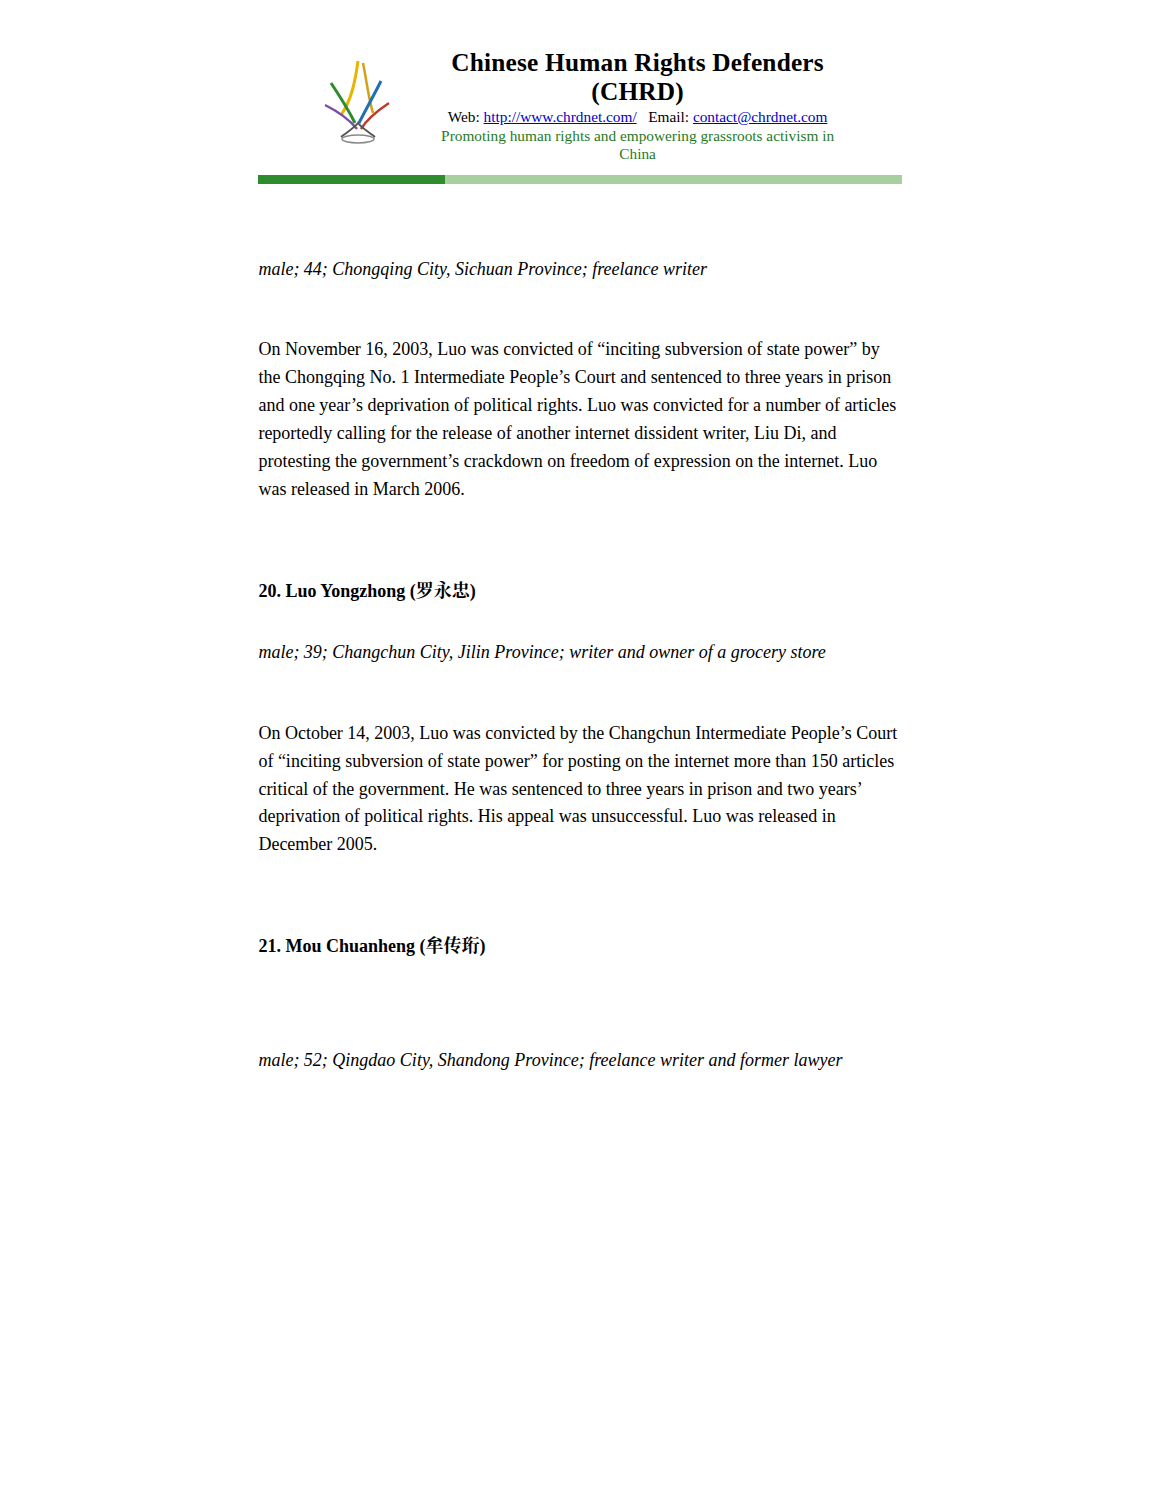Chinese Human Rights Defenders (CHRD)
Web: http://www.chrdnet.com/ Email: contact@chrdnet.com
Promoting human rights and empowering grassroots activism in China
male; 44; Chongqing City, Sichuan Province; freelance writer
On November 16, 2003, Luo was convicted of “inciting subversion of state power” by the Chongqing No. 1 Intermediate People’s Court and sentenced to three years in prison and one year’s deprivation of political rights. Luo was convicted for a number of articles reportedly calling for the release of another internet dissident writer, Liu Di, and protesting the government’s crackdown on freedom of expression on the internet. Luo was released in March 2006.
20. Luo Yongzhong (罗永忠)
male; 39; Changchun City, Jilin Province; writer and owner of a grocery store
On October 14, 2003, Luo was convicted by the Changchun Intermediate People’s Court of “inciting subversion of state power” for posting on the internet more than 150 articles critical of the government. He was sentenced to three years in prison and two years’ deprivation of political rights. His appeal was unsuccessful. Luo was released in December 2005.
21. Mou Chuanheng (牟传珩)
male; 52; Qingdao City, Shandong Province; freelance writer and former lawyer